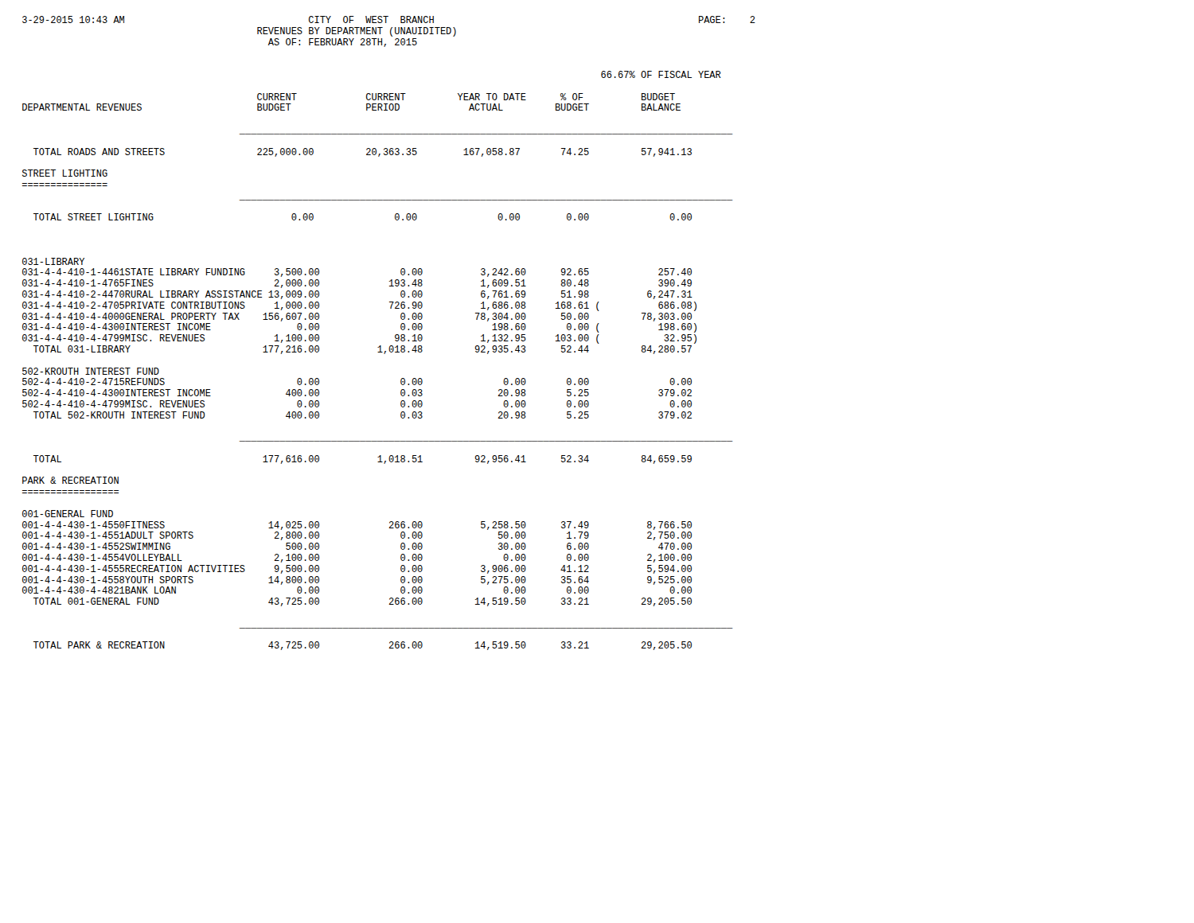3-29-2015 10:43 AM                                CITY  OF  WEST  BRANCH                                              PAGE:    2
                                          REVENUES BY DEPARTMENT (UNAUIDITED)
                                            AS OF: FEBRUARY 28TH, 2015


                                                                                                      66.67% OF FISCAL YEAR

                                          CURRENT            CURRENT         YEAR TO DATE      % OF          BUDGET
 DEPARTMENTAL REVENUES                    BUDGET             PERIOD            ACTUAL         BUDGET         BALANCE

                                       ______________________________________________________________________________________

   TOTAL ROADS AND STREETS                225,000.00         20,363.35        167,058.87       74.25         57,941.13

 STREET LIGHTING
 ===============
                                       ______________________________________________________________________________________

   TOTAL STREET LIGHTING                        0.00              0.00              0.00        0.00              0.00



 031-LIBRARY
 031-4-4-410-1-4461STATE LIBRARY FUNDING     3,500.00              0.00          3,242.60      92.65            257.40
 031-4-4-410-1-4765FINES                     2,000.00            193.48          1,609.51      80.48            390.49
 031-4-4-410-2-4470RURAL LIBRARY ASSISTANCE 13,009.00              0.00          6,761.69      51.98          6,247.31
 031-4-4-410-2-4705PRIVATE CONTRIBUTIONS     1,000.00            726.90          1,686.08     168.61 (          686.08)
 031-4-4-410-4-4000GENERAL PROPERTY TAX    156,607.00              0.00         78,304.00      50.00         78,303.00
 031-4-4-410-4-4300INTEREST INCOME               0.00              0.00            198.60       0.00 (          198.60)
 031-4-4-410-4-4799MISC. REVENUES            1,100.00             98.10          1,132.95     103.00 (           32.95)
   TOTAL 031-LIBRARY                       177,216.00          1,018.48         92,935.43      52.44         84,280.57

 502-KROUTH INTEREST FUND
 502-4-4-410-2-4715REFUNDS                       0.00              0.00              0.00       0.00              0.00
 502-4-4-410-4-4300INTEREST INCOME             400.00              0.03             20.98       5.25            379.02
 502-4-4-410-4-4799MISC. REVENUES                0.00              0.00              0.00       0.00              0.00
   TOTAL 502-KROUTH INTEREST FUND              400.00              0.03             20.98       5.25            379.02

                                       ______________________________________________________________________________________

   TOTAL                                   177,616.00          1,018.51         92,956.41      52.34         84,659.59

 PARK & RECREATION
 =================

 001-GENERAL FUND
 001-4-4-430-1-4550FITNESS                  14,025.00            266.00          5,258.50      37.49          8,766.50
 001-4-4-430-1-4551ADULT SPORTS              2,800.00              0.00             50.00       1.79          2,750.00
 001-4-4-430-1-4552SWIMMING                    500.00              0.00             30.00       6.00            470.00
 001-4-4-430-1-4554VOLLEYBALL                2,100.00              0.00              0.00       0.00          2,100.00
 001-4-4-430-1-4555RECREATION ACTIVITIES     9,500.00              0.00          3,906.00      41.12          5,594.00
 001-4-4-430-1-4558YOUTH SPORTS             14,800.00              0.00          5,275.00      35.64          9,525.00
 001-4-4-430-4-4821BANK LOAN                     0.00              0.00              0.00       0.00              0.00
   TOTAL 001-GENERAL FUND                   43,725.00            266.00         14,519.50      33.21         29,205.50

                                       ______________________________________________________________________________________

   TOTAL PARK & RECREATION                  43,725.00            266.00         14,519.50      33.21         29,205.50